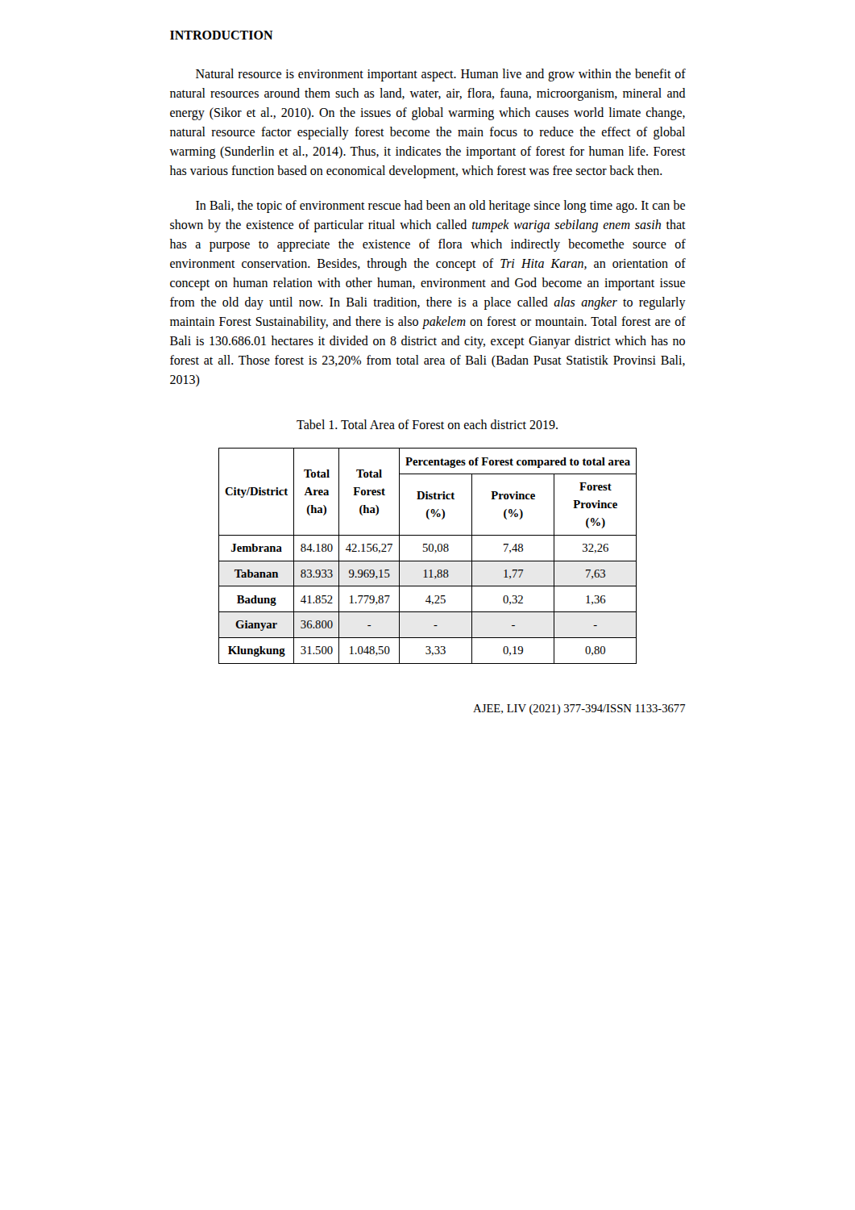INTRODUCTION
Natural resource is environment important aspect. Human live and grow within the benefit of natural resources around them such as land, water, air, flora, fauna, microorganism, mineral and energy (Sikor et al., 2010). On the issues of global warming which causes world limate change, natural resource factor especially forest become the main focus to reduce the effect of global warming (Sunderlin et al., 2014). Thus, it indicates the important of forest for human life. Forest has various function based on economical development, which forest was free sector back then.
In Bali, the topic of environment rescue had been an old heritage since long time ago. It can be shown by the existence of particular ritual which called tumpek wariga sebilang enem sasih that has a purpose to appreciate the existence of flora which indirectly becomethe source of environment conservation. Besides, through the concept of Tri Hita Karan, an orientation of concept on human relation with other human, environment and God become an important issue from the old day until now. In Bali tradition, there is a place called alas angker to regularly maintain Forest Sustainability, and there is also pakelem on forest or mountain. Total forest are of Bali is 130.686.01 hectares it divided on 8 district and city, except Gianyar district which has no forest at all. Those forest is 23,20% from total area of Bali (Badan Pusat Statistik Provinsi Bali, 2013)
Tabel 1. Total Area of Forest on each district 2019.
| City/District | Total Area (ha) | Total Forest (ha) | Percentages of Forest compared to total area |
| --- | --- | --- | --- |
| District (%) | Province (%) | Forest Province (%) |
| Jembrana | 84.180 | 42.156,27 | 50,08 | 7,48 | 32,26 |
| Tabanan | 83.933 | 9.969,15 | 11,88 | 1,77 | 7,63 |
| Badung | 41.852 | 1.779,87 | 4,25 | 0,32 | 1,36 |
| Gianyar | 36.800 | - | - | - | - |
| Klungkung | 31.500 | 1.048,50 | 3,33 | 0,19 | 0,80 |
AJEE, LIV (2021) 377-394/ISSN 1133-3677